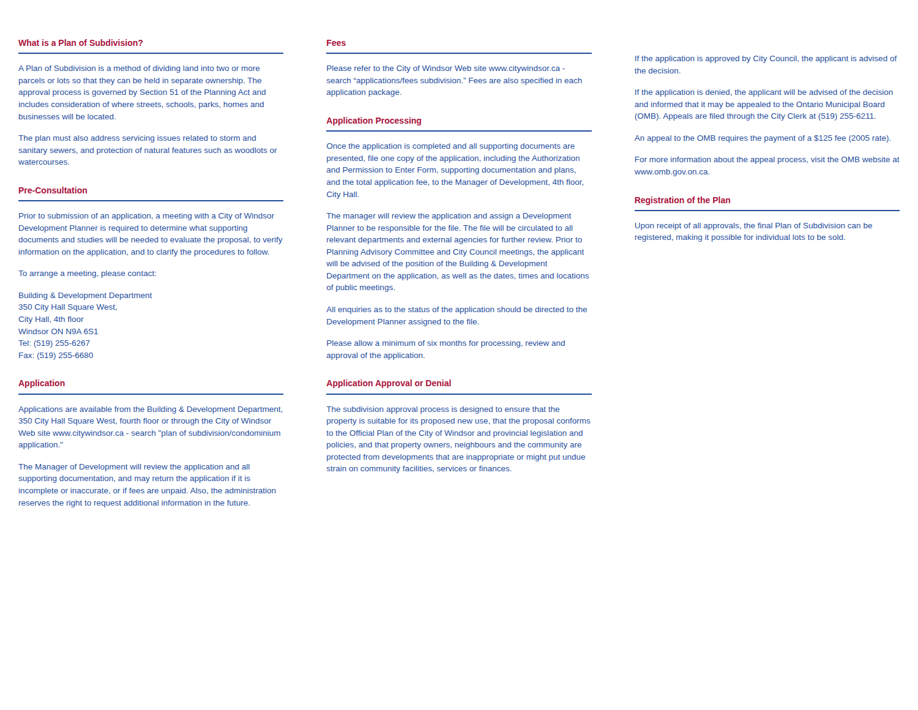What is a Plan of Subdivision?
A Plan of Subdivision is a method of dividing land into two or more parcels or lots so that they can be held in separate ownership. The approval process is governed by Section 51 of the Planning Act and includes consideration of where streets, schools, parks, homes and businesses will be located.
The plan must also address servicing issues related to storm and sanitary sewers, and protection of natural features such as woodlots or watercourses.
Pre-Consultation
Prior to submission of an application, a meeting with a City of Windsor Development Planner is required to determine what supporting documents and studies will be needed to evaluate the proposal, to verify information on the application, and to clarify the procedures to follow.
To arrange a meeting, please contact:
Building & Development Department 350 City Hall Square West, City Hall, 4th floor Windsor ON N9A 6S1 Tel: (519) 255-6267 Fax: (519) 255-6680
Application
Applications are available from the Building & Development Department, 350 City Hall Square West, fourth floor or through the City of Windsor Web site www.citywindsor.ca - search "plan of subdivision/condominium application."
The Manager of Development will review the application and all supporting documentation, and may return the application if it is incomplete or inaccurate, or if fees are unpaid. Also, the administration reserves the right to request additional information in the future.
Fees
Please refer to the City of Windsor Web site www.citywindsor.ca - search “applications/fees subdivision.” Fees are also specified in each application package.
Application Processing
Once the application is completed and all supporting documents are presented, file one copy of the application, including the Authorization and Permission to Enter Form, supporting documentation and plans, and the total application fee, to the Manager of Development, 4th floor, City Hall.
The manager will review the application and assign a Development Planner to be responsible for the file. The file will be circulated to all relevant departments and external agencies for further review. Prior to Planning Advisory Committee and City Council meetings, the applicant will be advised of the position of the Building & Development Department on the application, as well as the dates, times and locations of public meetings.
All enquiries as to the status of the application should be directed to the Development Planner assigned to the file.
Please allow a minimum of six months for processing, review and approval of the application.
Application Approval or Denial
The subdivision approval process is designed to ensure that the property is suitable for its proposed new use, that the proposal conforms to the Official Plan of the City of Windsor and provincial legislation and policies, and that property owners, neighbours and the community are protected from developments that are inappropriate or might put undue strain on community facilities, services or finances.
If the application is approved by City Council, the applicant is advised of the decision.
If the application is denied, the applicant will be advised of the decision and informed that it may be appealed to the Ontario Municipal Board (OMB). Appeals are filed through the City Clerk at (519) 255-6211.
An appeal to the OMB requires the payment of a $125 fee (2005 rate).
For more information about the appeal process, visit the OMB website at www.omb.gov.on.ca.
Registration of the Plan
Upon receipt of all approvals, the final Plan of Subdivision can be registered, making it possible for individual lots to be sold.